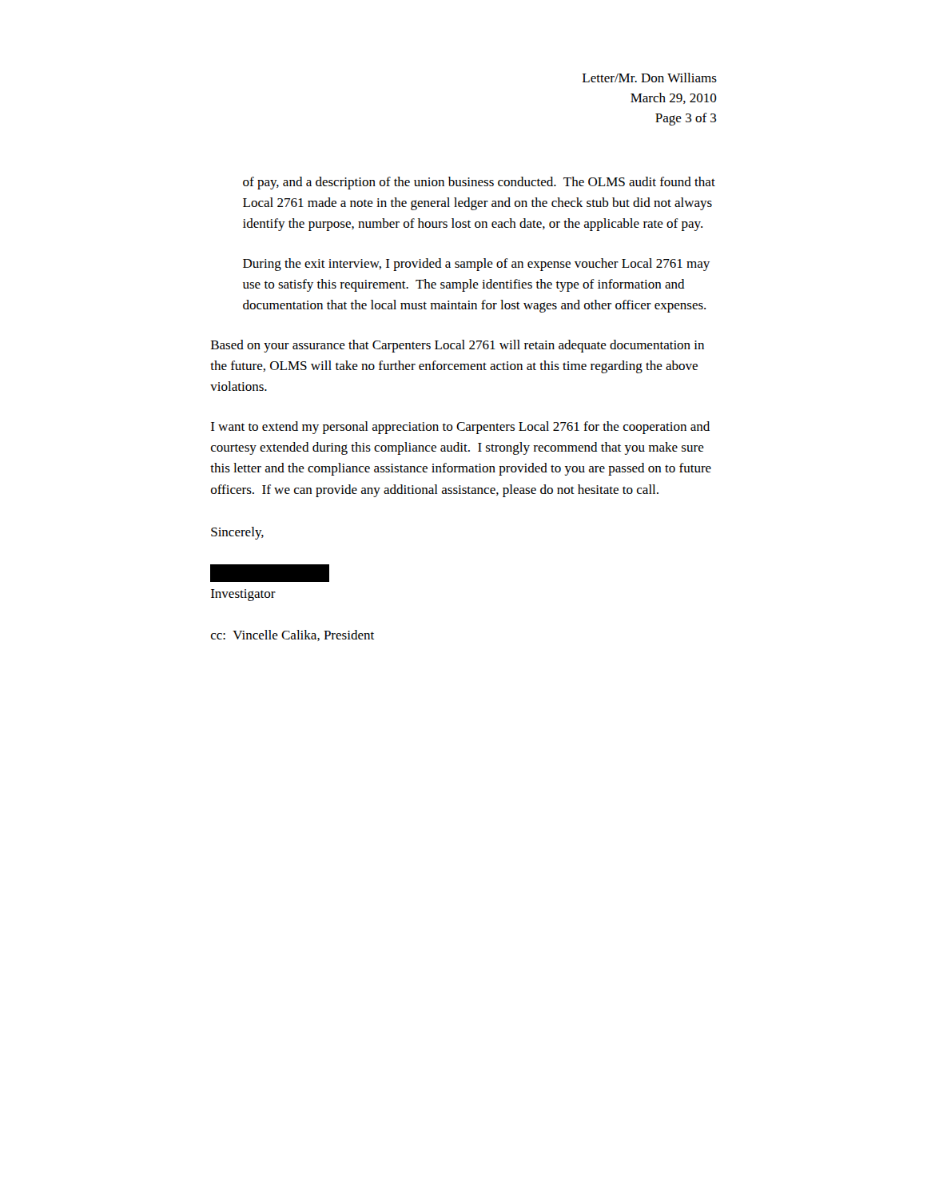Letter/Mr. Don Williams
March 29, 2010
Page 3 of 3
of pay, and a description of the union business conducted. The OLMS audit found that Local 2761 made a note in the general ledger and on the check stub but did not always identify the purpose, number of hours lost on each date, or the applicable rate of pay.
During the exit interview, I provided a sample of an expense voucher Local 2761 may use to satisfy this requirement. The sample identifies the type of information and documentation that the local must maintain for lost wages and other officer expenses.
Based on your assurance that Carpenters Local 2761 will retain adequate documentation in the future, OLMS will take no further enforcement action at this time regarding the above violations.
I want to extend my personal appreciation to Carpenters Local 2761 for the cooperation and courtesy extended during this compliance audit. I strongly recommend that you make sure this letter and the compliance assistance information provided to you are passed on to future officers. If we can provide any additional assistance, please do not hesitate to call.
Sincerely,
Investigator
cc: Vincelle Calika, President